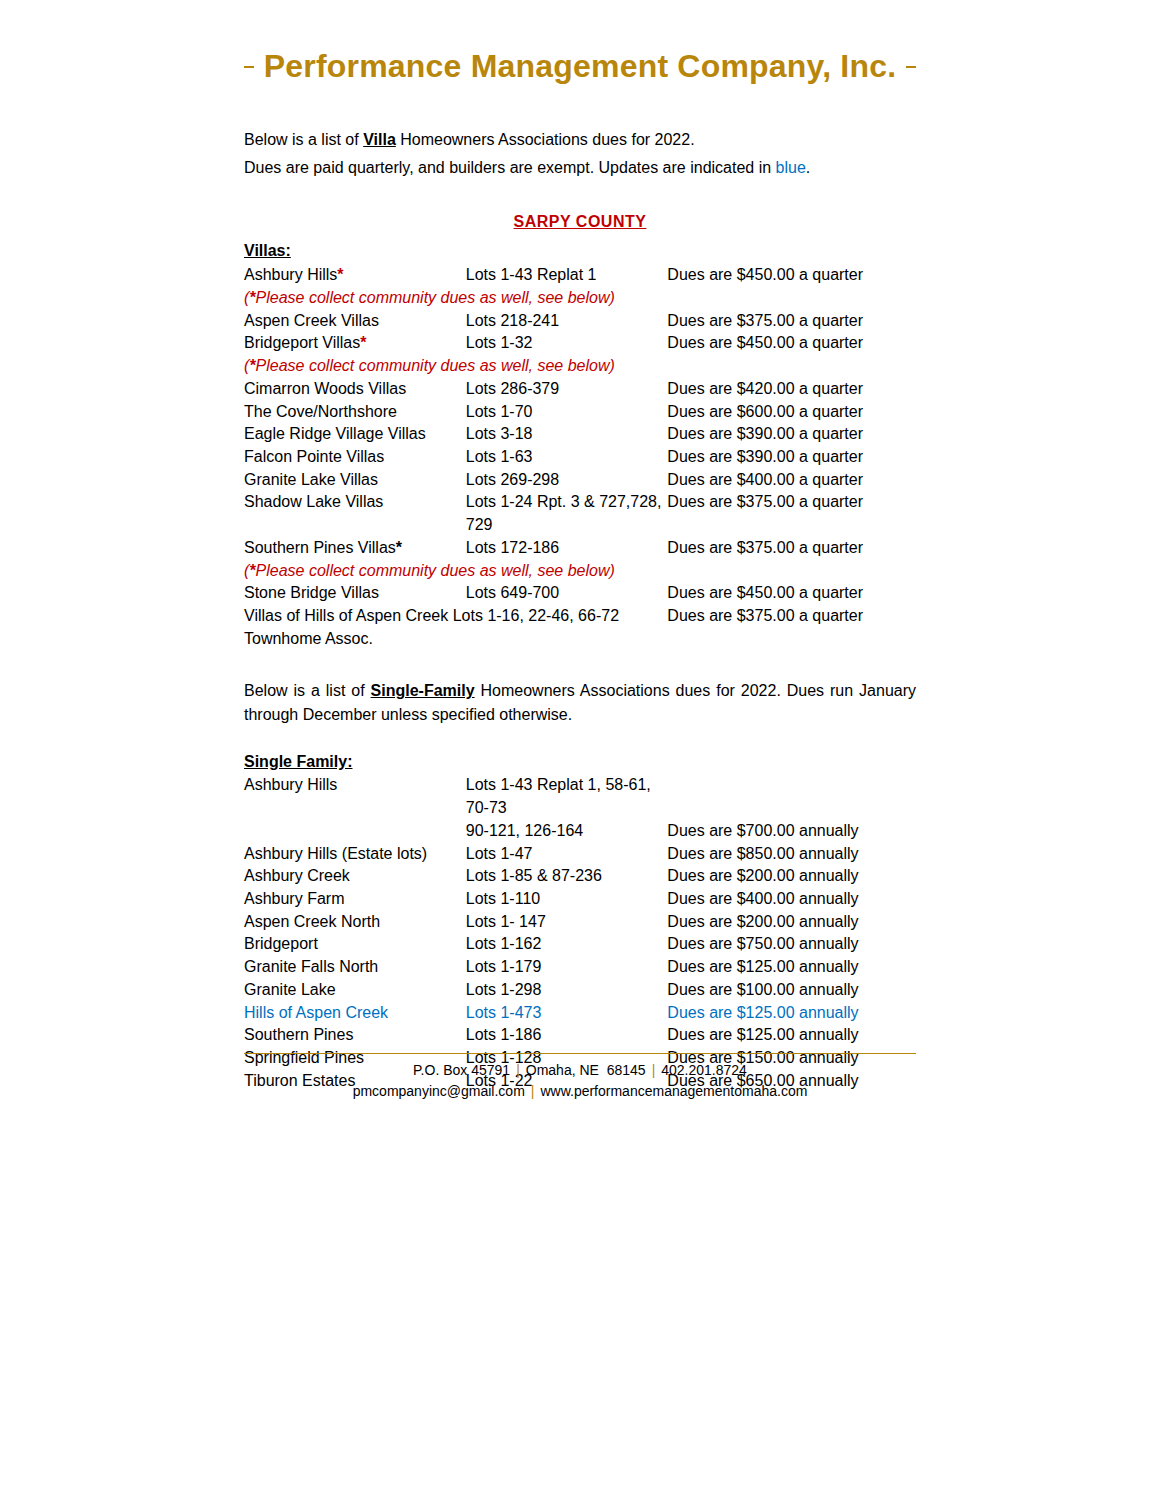Performance Management Company, Inc.
Below is a list of Villa Homeowners Associations dues for 2022.
Dues are paid quarterly, and builders are exempt. Updates are indicated in blue.
SARPY COUNTY
Villas:
| Ashbury Hills * | Lots 1-43 Replat 1 | Dues are $450.00 a quarter |
| ( * Please collect community dues as well, see below) |
| Aspen Creek Villas | Lots 218-241 | Dues are $375.00 a quarter |
| Bridgeport Villas * | Lots 1-32 | Dues are $450.00 a quarter |
| ( * Please collect community dues as well, see below) |
| Cimarron Woods Villas | Lots 286-379 | Dues are $420.00 a quarter |
| The Cove/Northshore | Lots 1-70 | Dues are $600.00 a quarter |
| Eagle Ridge Village Villas | Lots 3-18 | Dues are $390.00 a quarter |
| Falcon Pointe Villas | Lots 1-63 | Dues are $390.00 a quarter |
| Granite Lake Villas | Lots 269-298 | Dues are $400.00 a quarter |
| Shadow Lake Villas | Lots 1-24 Rpt. 3 & 727,728, 729 | Dues are $375.00 a quarter |
| Southern Pines Villas * | Lots 172-186 | Dues are $375.00 a quarter |
| ( * Please collect community dues as well, see below) |
| Stone Bridge Villas | Lots 649-700 | Dues are $450.00 a quarter |
| Villas of Hills of Aspen Creek Lots 1-16, 22-46, 66-72 | Dues are $375.00 a quarter |
| Townhome Assoc. | | |
Below is a list of Single-Family Homeowners Associations dues for 2022. Dues run January through December unless specified otherwise.
Single Family:
| Ashbury Hills | Lots 1-43 Replat 1, 58-61, 70-73 | |
| | 90-121, 126-164 | Dues are $700.00 annually |
| Ashbury Hills (Estate lots) | Lots 1-47 | Dues are $850.00 annually |
| Ashbury Creek | Lots 1-85 & 87-236 | Dues are $200.00 annually |
| Ashbury Farm | Lots 1-110 | Dues are $400.00 annually |
| Aspen Creek North | Lots 1- 147 | Dues are $200.00 annually |
| Bridgeport | Lots 1-162 | Dues are $750.00 annually |
| Granite Falls North | Lots 1-179 | Dues are $125.00 annually |
| Granite Lake | Lots 1-298 | Dues are $100.00 annually |
| Hills of Aspen Creek | Lots 1-473 | Dues are $125.00 annually |
| Southern Pines | Lots 1-186 | Dues are $125.00 annually |
| Springfield Pines | Lots 1-128 | Dues are $150.00 annually |
| Tiburon Estates | Lots 1-22 | Dues are $650.00 annually |
P.O. Box 45791|Omaha, NE 68145|402.201.8724
pmcompanyinc@gmail.com|www.performancemanagementomaha.com